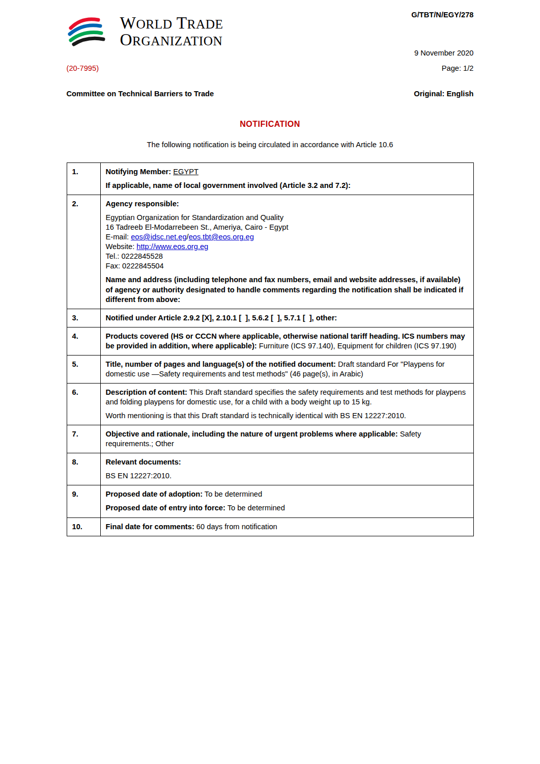WORLD TRADE
ORGANIZATION
G/TBT/N/EGY/278
9 November 2020
(20-7995)
Page: 1/2
Committee on Technical Barriers to Trade Original: English
NOTIFICATION
The following notification is being circulated in accordance with Article 10.6
| 1. | Notifying Member: EGYPT If applicable, name of local government involved (Article 3.2 and 7.2): |
| 2. | Agency responsible: Egyptian Organization for Standardization and Quality 16 Tadreeb El-Modarrebeen St., Ameriya, Cairo - Egypt E-mail: eos@idsc.net.eg / eos.tbt@eos.org.eg Website: http://www.eos.org.eg Tel.: 0222845528 Fax: 0222845504 Name and address (including telephone and fax numbers, email and website addresses, if available) of agency or authority designated to handle comments regarding the notification shall be indicated if different from above: |
| 3. | Notified under Article 2.9.2 [X], 2.10.1 [ ], 5.6.2 [ ], 5.7.1 [ ], other: |
| 4. | Products covered (HS or CCCN where applicable, otherwise national tariff heading. ICS numbers may be provided in addition, where applicable): Furniture (ICS 97.140), Equipment for children (ICS 97.190) |
| 5. | Title, number of pages and language(s) of the notified document: Draft standard For "Playpens for domestic use —Safety requirements and test methods" (46 page(s), in Arabic) |
| 6. | Description of content: This Draft standard specifies the safety requirements and test methods for playpens and folding playpens for domestic use, for a child with a body weight up to 15 kg. Worth mentioning is that this Draft standard is technically identical with BS EN 12227:2010. |
| 7. | Objective and rationale, including the nature of urgent problems where applicable: Safety requirements.; Other |
| 8. | Relevant documents: BS EN 12227:2010. |
| 9. | Proposed date of adoption: To be determined Proposed date of entry into force: To be determined |
| 10. | Final date for comments: 60 days from notification |